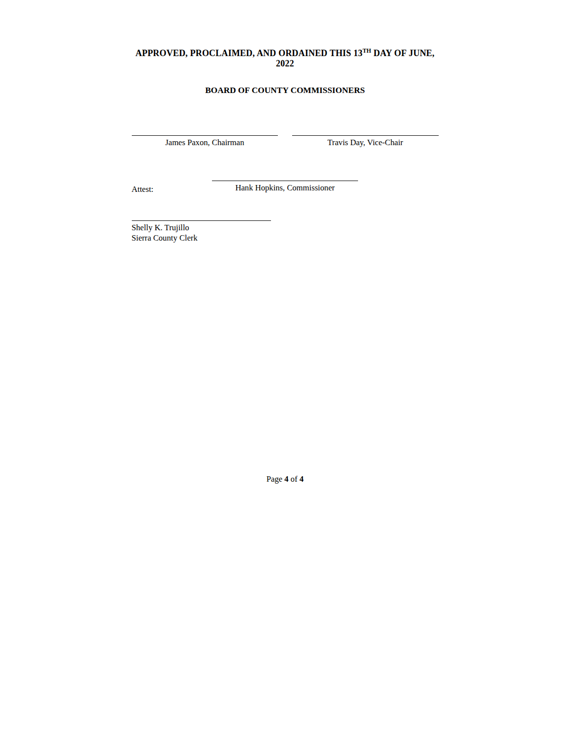APPROVED, PROCLAIMED, AND ORDAINED THIS 13TH DAY OF JUNE, 2022
BOARD OF COUNTY COMMISSIONERS
James Paxon, Chairman
Travis Day, Vice-Chair
Hank Hopkins, Commissioner
Attest:
Shelly K. Trujillo
Sierra County Clerk
Page 4 of 4